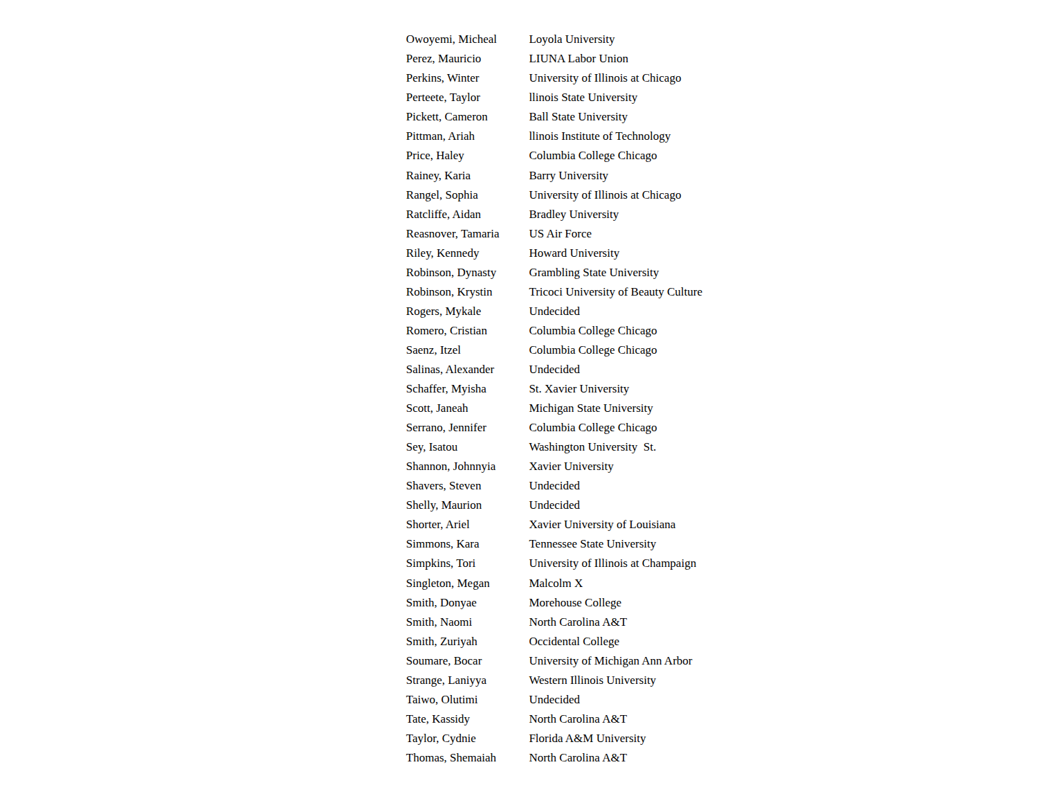| Owoyemi, Micheal | Loyola University |
| Perez, Mauricio | LIUNA Labor Union |
| Perkins, Winter | University of Illinois at Chicago |
| Perteete, Taylor | llinois State University |
| Pickett, Cameron | Ball State University |
| Pittman, Ariah | llinois Institute of Technology |
| Price, Haley | Columbia College Chicago |
| Rainey, Karia | Barry University |
| Rangel, Sophia | University of Illinois at Chicago |
| Ratcliffe, Aidan | Bradley University |
| Reasnover, Tamaria | US Air Force |
| Riley, Kennedy | Howard University |
| Robinson, Dynasty | Grambling State University |
| Robinson, Krystin | Tricoci University of Beauty Culture |
| Rogers, Mykale | Undecided |
| Romero, Cristian | Columbia College Chicago |
| Saenz, Itzel | Columbia College Chicago |
| Salinas, Alexander | Undecided |
| Schaffer, Myisha | St. Xavier University |
| Scott, Janeah | Michigan State University |
| Serrano, Jennifer | Columbia College Chicago |
| Sey, Isatou | Washington University St. |
| Shannon, Johnnyia | Xavier University |
| Shavers, Steven | Undecided |
| Shelly, Maurion | Undecided |
| Shorter, Ariel | Xavier University of Louisiana |
| Simmons, Kara | Tennessee State University |
| Simpkins, Tori | University of Illinois at Champaign |
| Singleton, Megan | Malcolm X |
| Smith, Donyae | Morehouse College |
| Smith, Naomi | North Carolina A&T |
| Smith, Zuriyah | Occidental College |
| Soumare, Bocar | University of Michigan Ann Arbor |
| Strange, Laniyya | Western Illinois University |
| Taiwo, Olutimi | Undecided |
| Tate, Kassidy | North Carolina A&T |
| Taylor, Cydnie | Florida A&M University |
| Thomas, Shemaiah | North Carolina A&T |